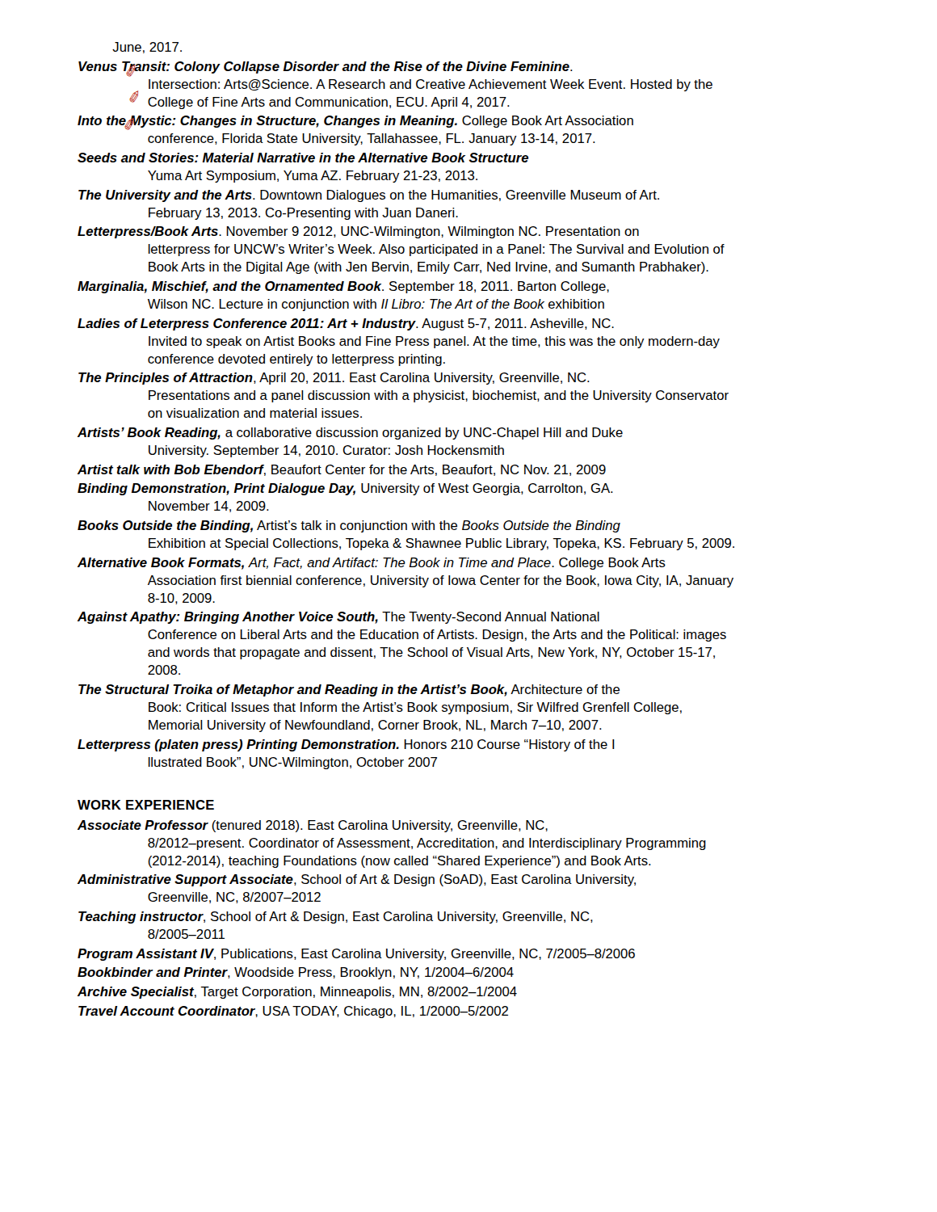✐ ✐ ✐
June, 2017.
Venus Transit: Colony Collapse Disorder and the Rise of the Divine Feminine. Intersection: Arts@Science. A Research and Creative Achievement Week Event. Hosted by the College of Fine Arts and Communication, ECU. April 4, 2017.
Into the Mystic: Changes in Structure, Changes in Meaning. College Book Art Association conference, Florida State University, Tallahassee, FL. January 13-14, 2017.
Seeds and Stories: Material Narrative in the Alternative Book Structure Yuma Art Symposium, Yuma AZ. February 21-23, 2013.
The University and the Arts. Downtown Dialogues on the Humanities, Greenville Museum of Art. February 13, 2013. Co-Presenting with Juan Daneri.
Letterpress/Book Arts. November 9 2012, UNC-Wilmington, Wilmington NC. Presentation on letterpress for UNCW’s Writer’s Week. Also participated in a Panel: The Survival and Evolution of Book Arts in the Digital Age (with Jen Bervin, Emily Carr, Ned Irvine, and Sumanth Prabhaker).
Marginalia, Mischief, and the Ornamented Book. September 18, 2011. Barton College, Wilson NC. Lecture in conjunction with Il Libro: The Art of the Book exhibition
Ladies of Leterpress Conference 2011: Art + Industry. August 5-7, 2011. Asheville, NC. Invited to speak on Artist Books and Fine Press panel. At the time, this was the only modern-day conference devoted entirely to letterpress printing.
The Principles of Attraction, April 20, 2011. East Carolina University, Greenville, NC. Presentations and a panel discussion with a physicist, biochemist, and the University Conservator on visualization and material issues.
Artists’ Book Reading, a collaborative discussion organized by UNC-Chapel Hill and Duke University. September 14, 2010. Curator: Josh Hockensmith
Artist talk with Bob Ebendorf, Beaufort Center for the Arts, Beaufort, NC Nov. 21, 2009
Binding Demonstration, Print Dialogue Day, University of West Georgia, Carrolton, GA. November 14, 2009.
Books Outside the Binding, Artist’s talk in conjunction with the Books Outside the Binding Exhibition at Special Collections, Topeka & Shawnee Public Library, Topeka, KS. February 5, 2009.
Alternative Book Formats, Art, Fact, and Artifact: The Book in Time and Place. College Book Arts Association first biennial conference, University of Iowa Center for the Book, Iowa City, IA, January 8-10, 2009.
Against Apathy: Bringing Another Voice South, The Twenty-Second Annual National Conference on Liberal Arts and the Education of Artists. Design, the Arts and the Political: images and words that propagate and dissent, The School of Visual Arts, New York, NY, October 15-17, 2008.
The Structural Troika of Metaphor and Reading in the Artist’s Book, Architecture of the Book: Critical Issues that Inform the Artist’s Book symposium, Sir Wilfred Grenfell College, Memorial University of Newfoundland, Corner Brook, NL, March 7–10, 2007.
Letterpress (platen press) Printing Demonstration. Honors 210 Course “History of the I llustrated Book”, UNC-Wilmington, October 2007
WORK EXPERIENCE
Associate Professor (tenured 2018). East Carolina University, Greenville, NC, 8/2012–present. Coordinator of Assessment, Accreditation, and Interdisciplinary Programming (2012-2014), teaching Foundations (now called “Shared Experience”) and Book Arts.
Administrative Support Associate, School of Art & Design (SoAD), East Carolina University, Greenville, NC, 8/2007–2012
Teaching instructor, School of Art & Design, East Carolina University, Greenville, NC, 8/2005–2011
Program Assistant IV, Publications, East Carolina University, Greenville, NC, 7/2005–8/2006
Bookbinder and Printer, Woodside Press, Brooklyn, NY, 1/2004–6/2004
Archive Specialist, Target Corporation, Minneapolis, MN, 8/2002–1/2004
Travel Account Coordinator, USA TODAY, Chicago, IL, 1/2000–5/2002